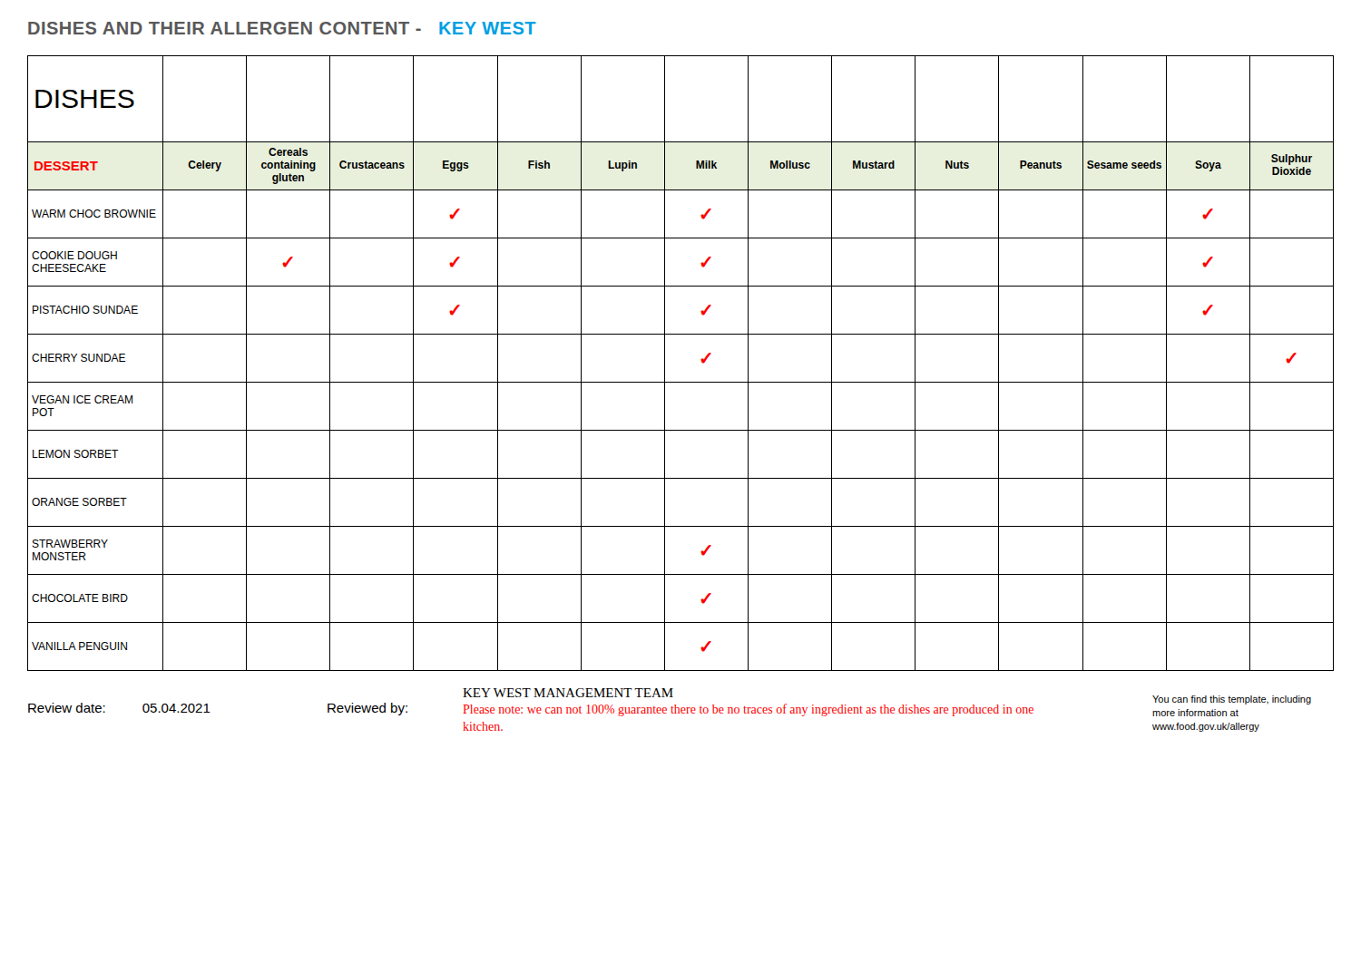DISHES AND THEIR ALLERGEN CONTENT -KEY WEST
| DISHES | | | | | | | | | | | | | | |
| --- | --- | --- | --- | --- | --- | --- | --- | --- | --- | --- | --- | --- | --- | --- |
| DESSERT | Celery | Cereals containing gluten | Crustaceans | Eggs | Fish | Lupin | Milk | Mollusc | Mustard | Nuts | Peanuts | Sesame seeds | Soya | Sulphur Dioxide |
| WARM CHOC BROWNIE | | | | ✓ | | | ✓ | | | | | | ✓ | |
| COOKIE DOUGH CHEESECAKE | | ✓ | | ✓ | | | ✓ | | | | | | ✓ | |
| PISTACHIO SUNDAE | | | | ✓ | | | ✓ | | | | | | ✓ | |
| CHERRY SUNDAE | | | | | | | ✓ | | | | | | | ✓ |
| VEGAN ICE CREAM POT | | | | | | | | | | | | | | |
| LEMON SORBET | | | | | | | | | | | | | | |
| ORANGE SORBET | | | | | | | | | | | | | | |
| STRAWBERRY MONSTER | | | | | | | ✓ | | | | | | | |
| CHOCOLATE BIRD | | | | | | | ✓ | | | | | | | |
| VANILLA PENGUIN | | | | | | | ✓ | | | | | | | |
Review date:05.04.2021
Reviewed by:
KEY WEST MANAGEMENT TEAM
Please note: we can not 100% guarantee there to be no traces of any ingredient as the dishes are produced in one kitchen.
You can find this template, including more information at www.food.gov.uk/allergy